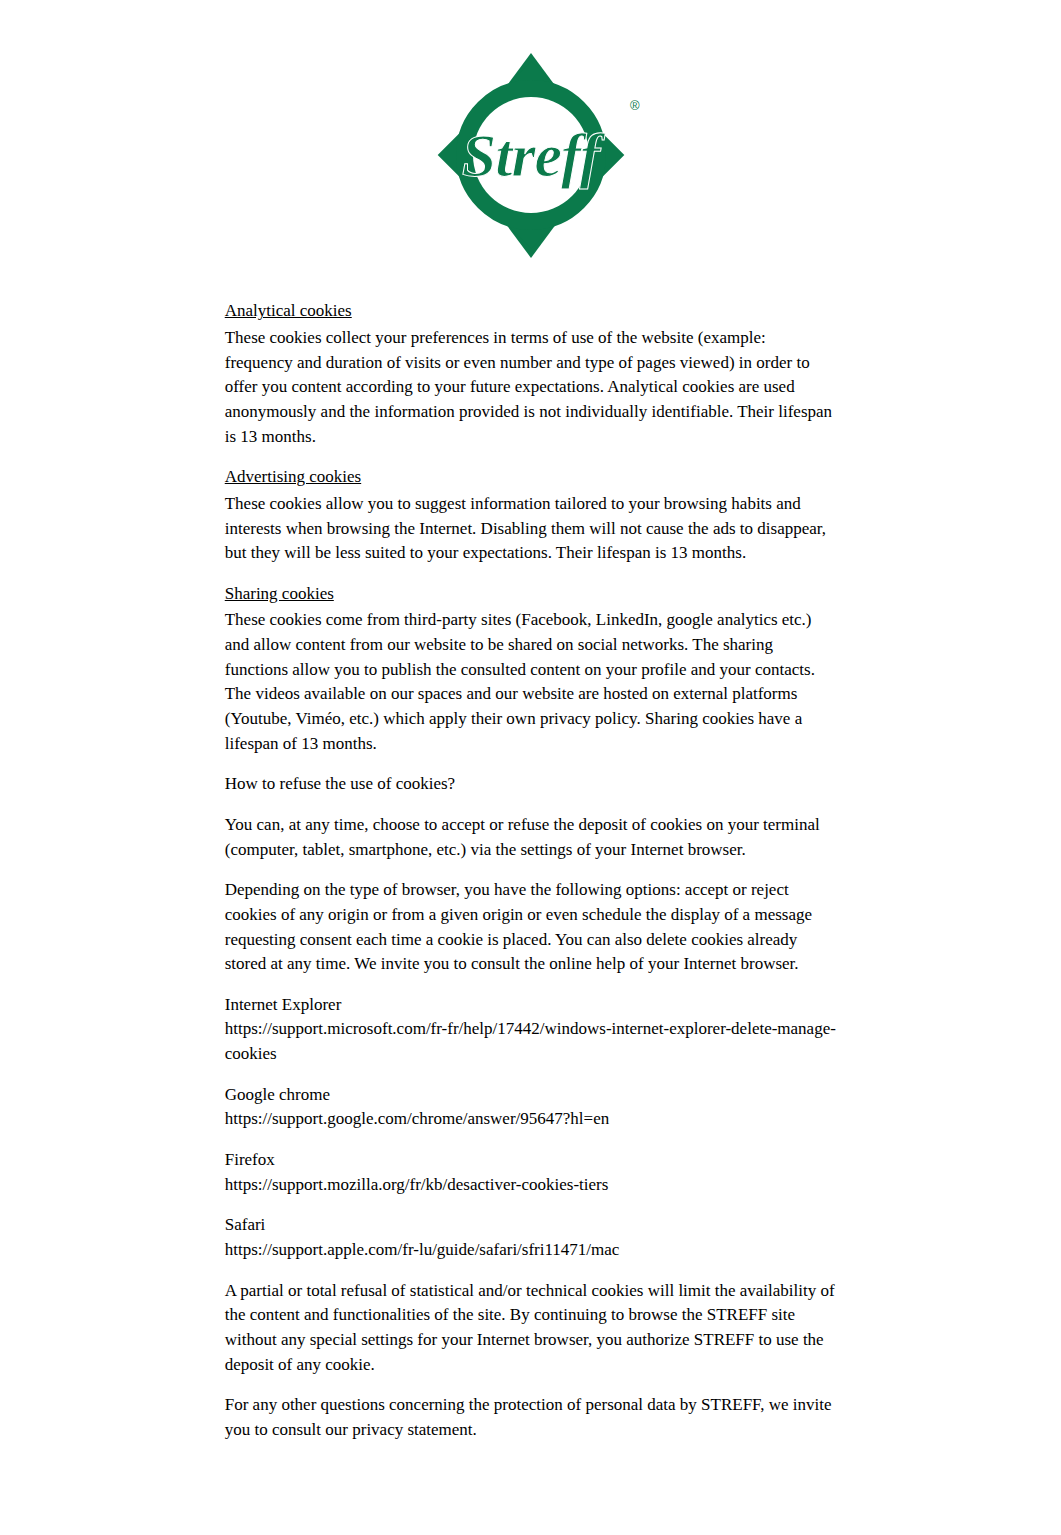Streff ®
Analytical cookies
These cookies collect your preferences in terms of use of the website (example: frequency and duration of visits or even number and type of pages viewed) in order to offer you content according to your future expectations. Analytical cookies are used anonymously and the information provided is not individually identifiable. Their lifespan is 13 months.
Advertising cookies
These cookies allow you to suggest information tailored to your browsing habits and interests when browsing the Internet. Disabling them will not cause the ads to disappear, but they will be less suited to your expectations. Their lifespan is 13 months.
Sharing cookies
These cookies come from third-party sites (Facebook, LinkedIn, google analytics etc.) and allow content from our website to be shared on social networks. The sharing functions allow you to publish the consulted content on your profile and your contacts. The videos available on our spaces and our website are hosted on external platforms (Youtube, Viméo, etc.) which apply their own privacy policy. Sharing cookies have a lifespan of 13 months.
How to refuse the use of cookies?
You can, at any time, choose to accept or refuse the deposit of cookies on your terminal (computer, tablet, smartphone, etc.) via the settings of your Internet browser.
Depending on the type of browser, you have the following options: accept or reject cookies of any origin or from a given origin or even schedule the display of a message requesting consent each time a cookie is placed. You can also delete cookies already stored at any time. We invite you to consult the online help of your Internet browser.
Internet Explorer
https://support.microsoft.com/fr-fr/help/17442/windows-internet-explorer-delete-manage-cookies
Google chrome
https://support.google.com/chrome/answer/95647?hl=en
Firefox
https://support.mozilla.org/fr/kb/desactiver-cookies-tiers
Safari
https://support.apple.com/fr-lu/guide/safari/sfri11471/mac
A partial or total refusal of statistical and/or technical cookies will limit the availability of the content and functionalities of the site. By continuing to browse the STREFF site without any special settings for your Internet browser, you authorize STREFF to use the deposit of any cookie.
For any other questions concerning the protection of personal data by STREFF, we invite you to consult our privacy statement.